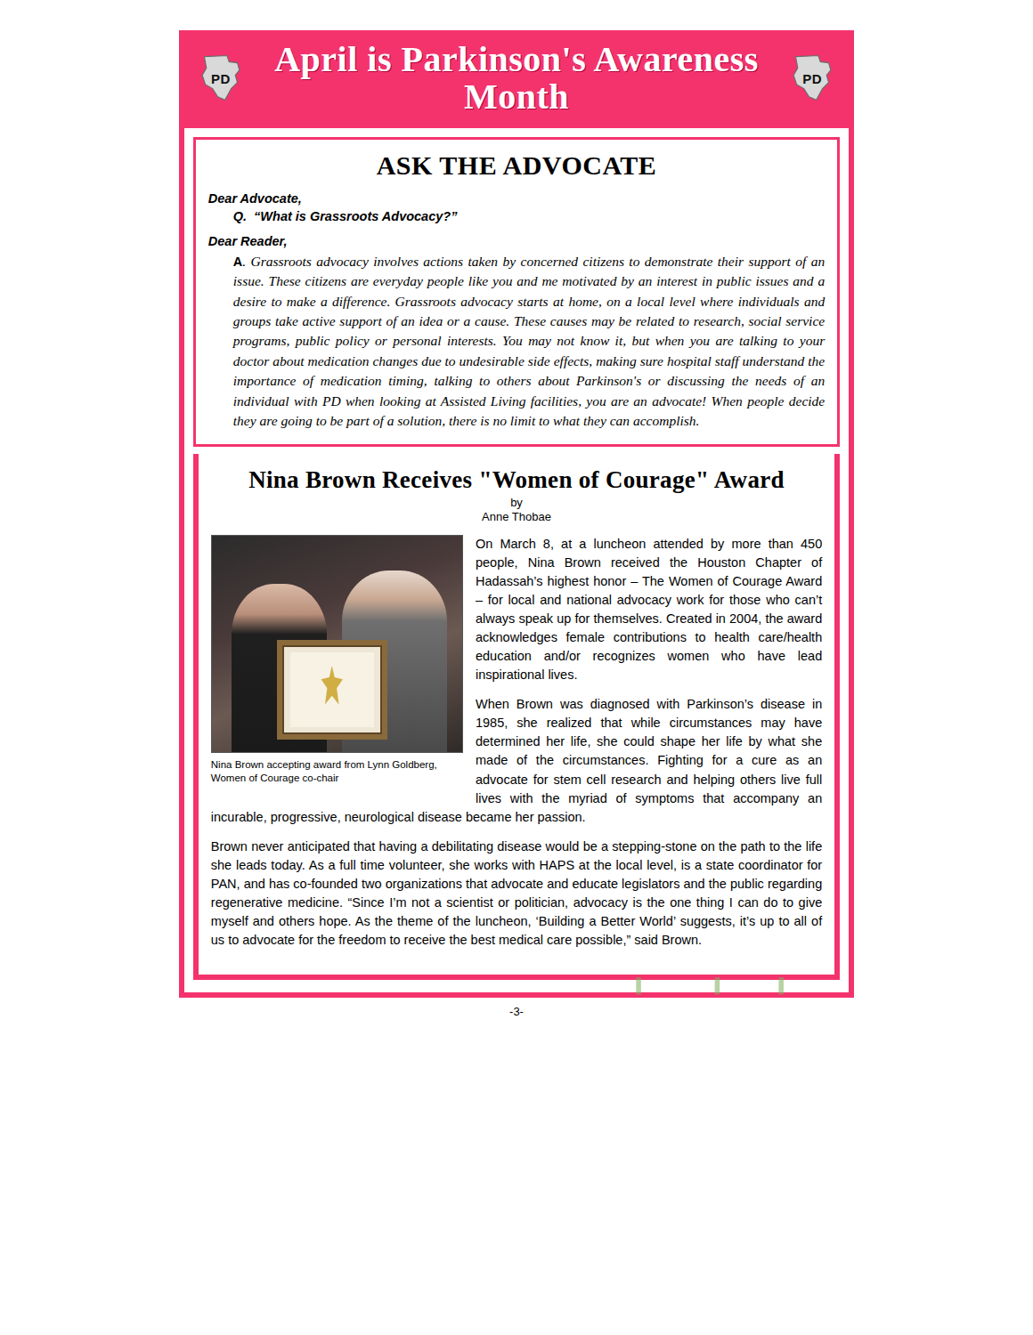PD
April is Parkinson's Awareness Month
PD
ASK THE ADVOCATE
Dear Advocate,
Q.“What is Grassroots Advocacy?”
Dear Reader,
A. Grassroots advocacy involves actions taken by concerned citizens to demonstrate their support of an issue. These citizens are everyday people like you and me motivated by an interest in public issues and a desire to make a difference. Grassroots advocacy starts at home, on a local level where individuals and groups take active support of an idea or a cause. These causes may be related to research, social service programs, public policy or personal interests. You may not know it, but when you are talking to your doctor about medication changes due to undesirable side effects, making sure hospital staff understand the importance of medication timing, talking to others about Parkinson's or discussing the needs of an individual with PD when looking at Assisted Living facilities, you are an advocate! When people decide they are going to be part of a solution, there is no limit to what they can accomplish.
Nina Brown Receives "Women of Courage" Award
by Anne Thobae
Nina Brown accepting award from Lynn Goldberg, Women of Courage co-chair
On March 8, at a luncheon attended by more than 450 people, Nina Brown received the Houston Chapter of Hadassah’s highest honor – The Women of Courage Award – for local and national advocacy work for those who can’t always speak up for themselves. Created in 2004, the award acknowledges female contributions to health care/health education and/or recognizes women who have lead inspirational lives.
When Brown was diagnosed with Parkinson’s disease in 1985, she realized that while circumstances may have determined her life, she could shape her life by what she made of the circumstances. Fighting for a cure as an advocate for stem cell research and helping others live full lives with the myriad of symptoms that accompany an incurable, progressive, neurological disease became her passion.
Brown never anticipated that having a debilitating disease would be a stepping-stone on the path to the life she leads today. As a full time volunteer, she works with HAPS at the local level, is a state coordinator for PAN, and has co-founded two organizations that advocate and educate legislators and the public regarding regenerative medicine. “Since I’m not a scientist or politician, advocacy is the one thing I can do to give myself and others hope. As the theme of the luncheon, ‘Building a Better World’ suggests, it’s up to all of us to advocate for the freedom to receive the best medical care possible,” said Brown.
-3-